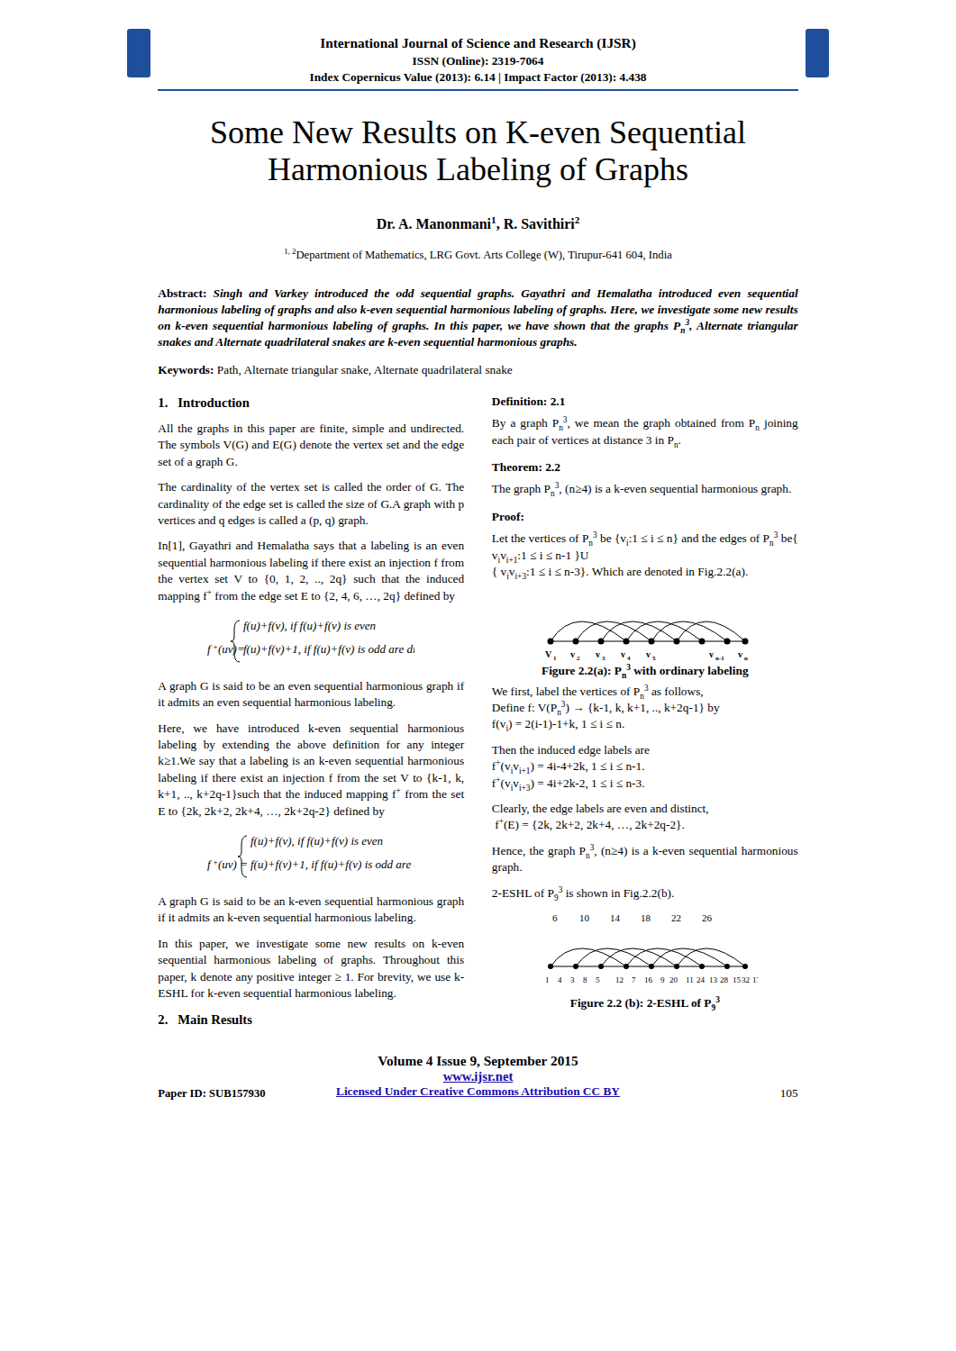International Journal of Science and Research (IJSR)
ISSN (Online): 2319-7064
Index Copernicus Value (2013): 6.14 | Impact Factor (2013): 4.438
Some New Results on K-even Sequential
Harmonious Labeling of Graphs
Dr. A. Manonmani1, R. Savithiri2
1, 2Department of Mathematics, LRG Govt. Arts College (W), Tirupur-641 604, India
Abstract: Singh and Varkey introduced the odd sequential graphs. Gayathri and Hemalatha introduced even sequential harmonious labeling of graphs and also k-even sequential harmonious labeling of graphs. Here, we investigate some new results on k-even sequential harmonious labeling of graphs. In this paper, we have shown that the graphs Pn3, Alternate triangular snakes and Alternate quadrilateral snakes are k-even sequential harmonious graphs.
Keywords: Path, Alternate triangular snake, Alternate quadrilateral snake
1. Introduction
All the graphs in this paper are finite, simple and undirected. The symbols V(G) and E(G) denote the vertex set and the edge set of a graph G.
The cardinality of the vertex set is called the order of G. The cardinality of the edge set is called the size of G.A graph with p vertices and q edges is called a (p, q) graph.
In[1], Gayathri and Hemalatha says that a labeling is an even sequential harmonious labeling if there exist an injection f from the vertex set V to {0, 1, 2, .., 2q} such that the induced mapping f+ from the edge set E to {2, 4, 6, …, 2q} defined by
f(u)+f(v), if f(u)+f(v) is even f + (uv)= f(u)+f(v)+1, if f(u)+f(v) is odd are distinct.
A graph G is said to be an even sequential harmonious graph if it admits an even sequential harmonious labeling.
Here, we have introduced k-even sequential harmonious labeling by extending the above definition for any integer k≥1.We say that a labeling is an k-even sequential harmonious labeling if there exist an injection f from the set V to {k-1, k, k+1, .., k+2q-1}such that the induced mapping f+ from the set E to {2k, 2k+2, 2k+4, …, 2k+2q-2} defined by
f(u)+f(v), if f(u)+f(v) is even f + (uv) = f(u)+f(v)+1, if f(u)+f(v) is odd are distinct.
A graph G is said to be an k-even sequential harmonious graph if it admits an k-even sequential harmonious labeling.
In this paper, we investigate some new results on k-even sequential harmonious labeling of graphs. Throughout this paper, k denote any positive integer ≥ 1. For brevity, we use k-ESHL for k-even sequential harmonious labeling.
2. Main Results
Definition: 2.1
By a graph Pn3, we mean the graph obtained from Pn joining each pair of vertices at distance 3 in Pn.
Theorem: 2.2
The graph Pn3, (n≥4) is a k-even sequential harmonious graph.
Proof:
Let the vertices of Pn3 be {vi:1 ≤ i ≤ n} and the edges of Pn3 be{ vivi+1:1 ≤ i ≤ n-1 }U
{ vivi+3:1 ≤ i ≤ n-3}. Which are denoted in Fig.2.2(a).
V 1 v 2 v 3 v 4 v 5 v n-1 v n
Figure 2.2(a): Pn3 with ordinary labeling
We first, label the vertices of Pn3 as follows,
Define f: V(Pn3) → {k-1, k, k+1, .., k+2q-1} by
f(vi) = 2(i-1)-1+k, 1 ≤ i ≤ n.
Then the induced edge labels are
f+(vivi+1) = 4i-4+2k, 1 ≤ i ≤ n-1.
f+(vivi+3) = 4i+2k-2, 1 ≤ i ≤ n-3.
Clearly, the edge labels are even and distinct,
f+(E) = {2k, 2k+2, 2k+4, …, 2k+2q-2}.
Hence, the graph Pn3, (n≥4) is a k-even sequential harmonious graph.
2-ESHL of P93 is shown in Fig.2.2(b).
6 10 14 18 22 26 1 4 3 8 5 12 7 16 9 20 11 24 13 28 15 32 17
Figure 2.2 (b): 2-ESHL of P93
Volume 4 Issue 9, September 2015
www.ijsr.net Licensed Under Creative Commons Attribution CC BY
Paper ID: SUB157930 105